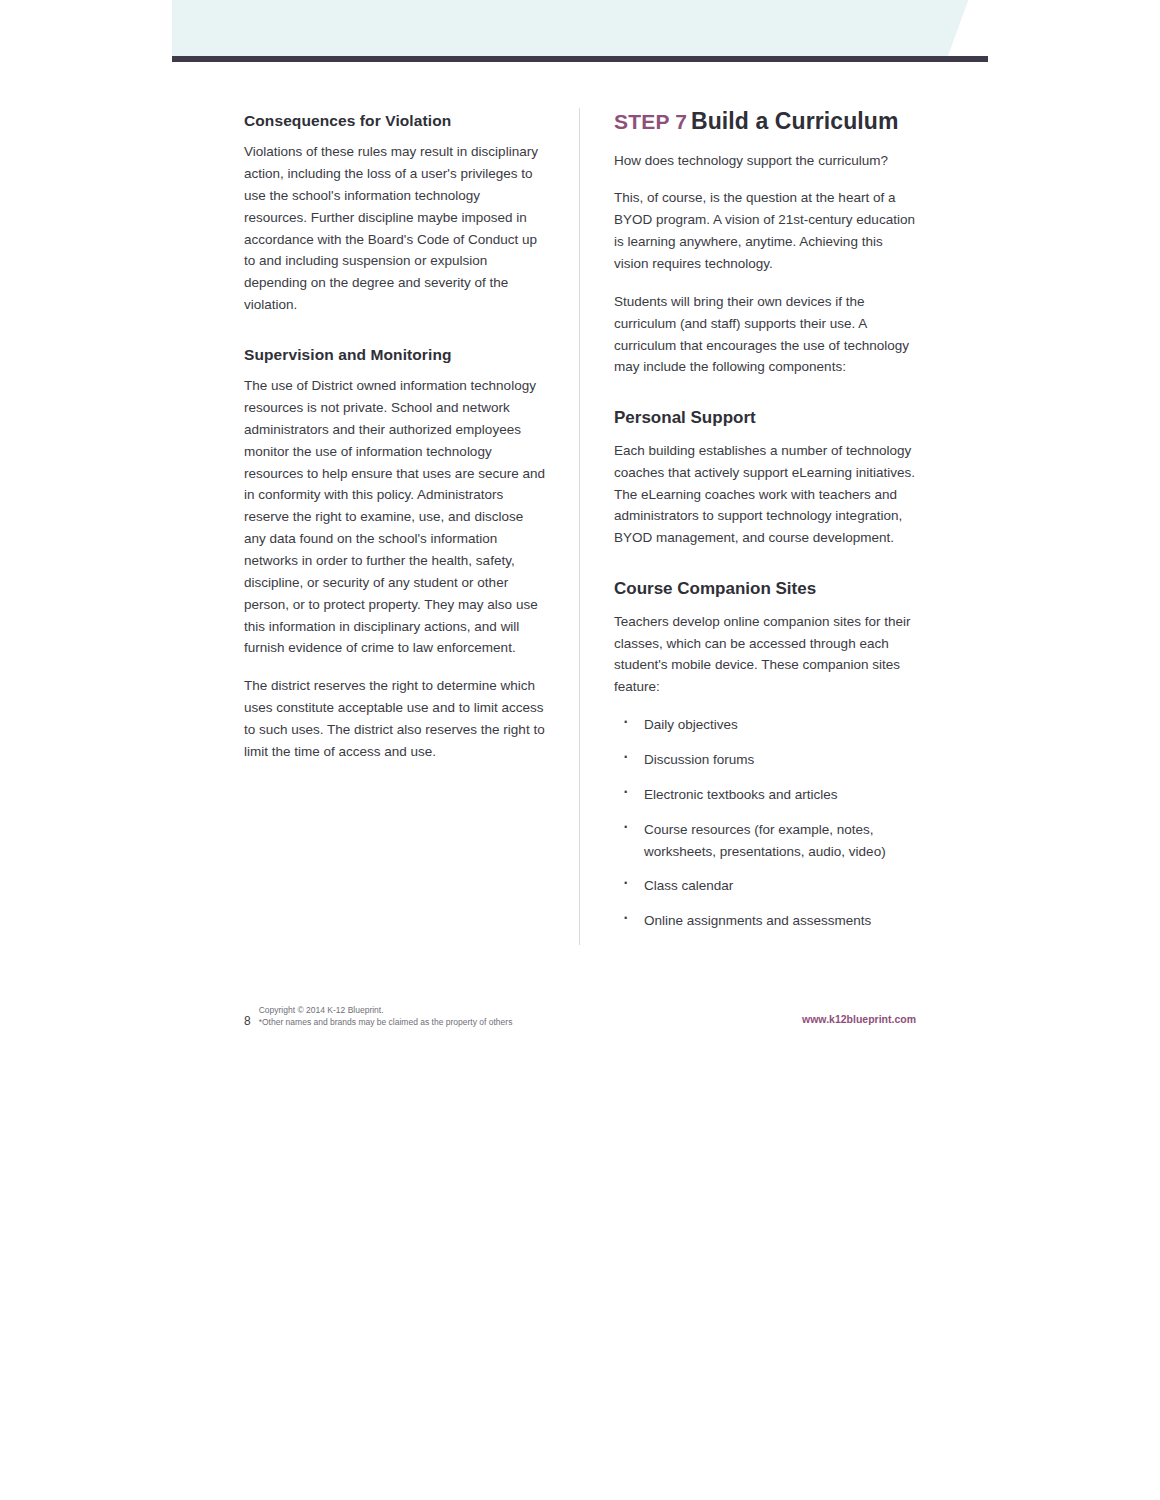Consequences for Violation
Violations of these rules may result in disciplinary action, including the loss of a user's privileges to use the school's information technology resources. Further discipline maybe imposed in accordance with the Board's Code of Conduct up to and including suspension or expulsion depending on the degree and severity of the violation.
Supervision and Monitoring
The use of District owned information technology resources is not private. School and network administrators and their authorized employees monitor the use of information technology resources to help ensure that uses are secure and in conformity with this policy. Administrators reserve the right to examine, use, and disclose any data found on the school's information networks in order to further the health, safety, discipline, or security of any student or other person, or to protect property. They may also use this information in disciplinary actions, and will furnish evidence of crime to law enforcement.
The district reserves the right to determine which uses constitute acceptable use and to limit access to such uses. The district also reserves the right to limit the time of access and use.
STEP 7 Build a Curriculum
How does technology support the curriculum?
This, of course, is the question at the heart of a BYOD program. A vision of 21st-century education is learning anywhere, anytime. Achieving this vision requires technology.
Students will bring their own devices if the curriculum (and staff) supports their use. A curriculum that encourages the use of technology may include the following components:
Personal Support
Each building establishes a number of technology coaches that actively support eLearning initiatives. The eLearning coaches work with teachers and administrators to support technology integration, BYOD management, and course development.
Course Companion Sites
Teachers develop online companion sites for their classes, which can be accessed through each student's mobile device. These companion sites feature:
Daily objectives
Discussion forums
Electronic textbooks and articles
Course resources (for example, notes, worksheets, presentations, audio, video)
Class calendar
Online assignments and assessments
8 Copyright © 2014 K-12 Blueprint.
*Other names and brands may be claimed as the property of others
www.k12blueprint.com